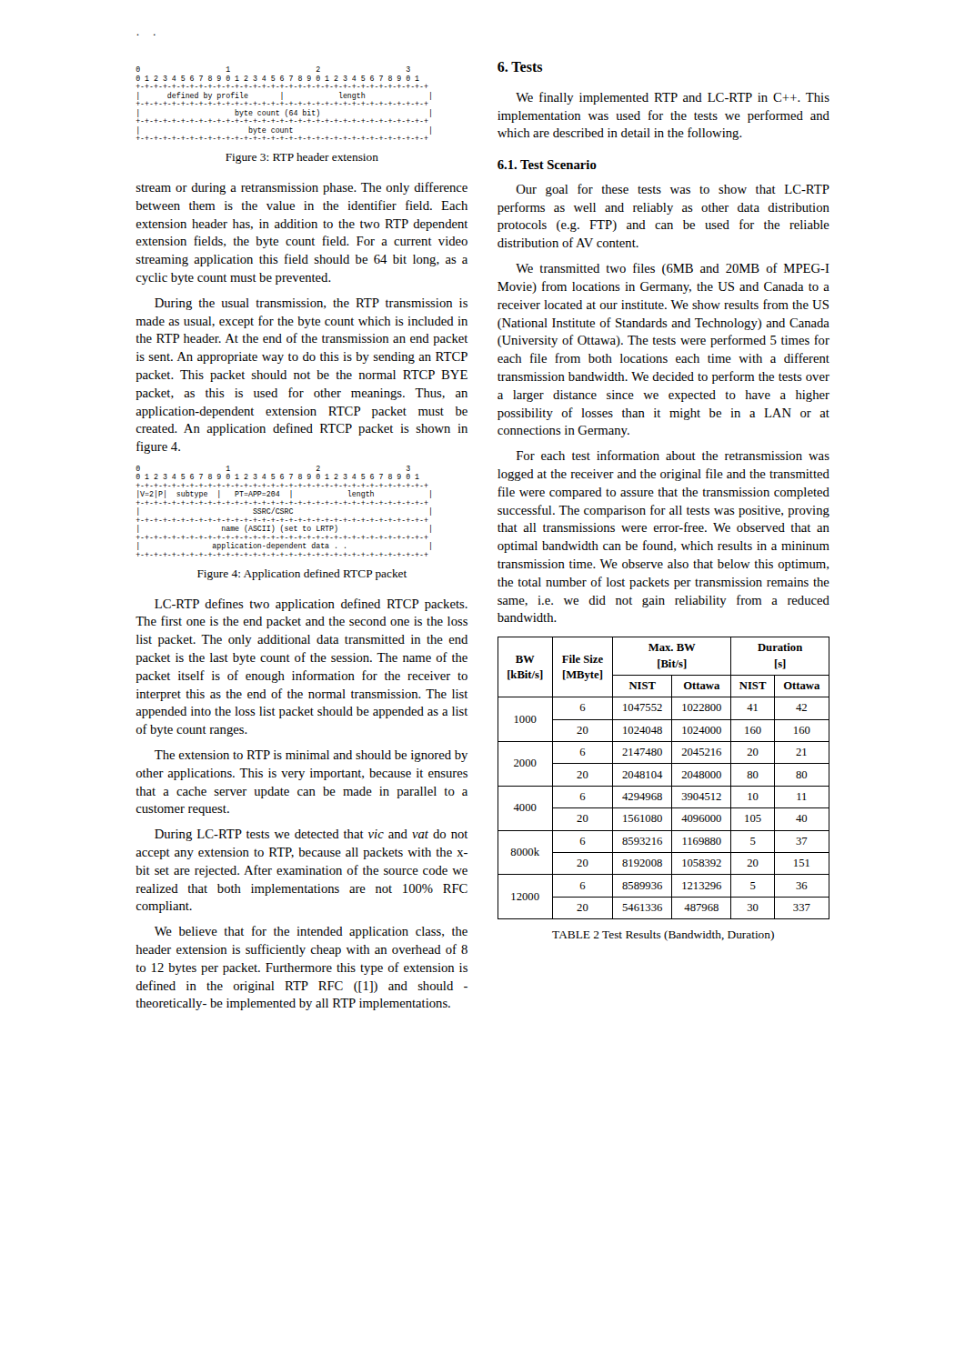· ·
0                   1                   2                   3
0 1 2 3 4 5 6 7 8 9 0 1 2 3 4 5 6 7 8 9 0 1 2 3 4 5 6 7 8 9 0 1
+-+-+-+-+-+-+-+-+-+-+-+-+-+-+-+-+-+-+-+-+-+-+-+-+-+-+-+-+-+-+-+-+
|      defined by profile       |            length              |
+-+-+-+-+-+-+-+-+-+-+-+-+-+-+-+-+-+-+-+-+-+-+-+-+-+-+-+-+-+-+-+-+
|                     byte count (64 bit)                        |
+-+-+-+-+-+-+-+-+-+-+-+-+-+-+-+-+-+-+-+-+-+-+-+-+-+-+-+-+-+-+-+-+
|                        byte count                              |
+-+-+-+-+-+-+-+-+-+-+-+-+-+-+-+-+-+-+-+-+-+-+-+-+-+-+-+-+-+-+-+-+
Figure 3: RTP header extension
stream or during a retransmission phase. The only difference between them is the value in the identifier field. Each extension header has, in addition to the two RTP dependent extension fields, the byte count field. For a current video streaming application this field should be 64 bit long, as a cyclic byte count must be prevented.
During the usual transmission, the RTP transmission is made as usual, except for the byte count which is included in the RTP header. At the end of the transmission an end packet is sent. An appropriate way to do this is by sending an RTCP packet. This packet should not be the normal RTCP BYE packet, as this is used for other meanings. Thus, an application-dependent extension RTCP packet must be created. An application defined RTCP packet is shown in figure 4.
0                   1                   2                   3
0 1 2 3 4 5 6 7 8 9 0 1 2 3 4 5 6 7 8 9 0 1 2 3 4 5 6 7 8 9 0 1
+-+-+-+-+-+-+-+-+-+-+-+-+-+-+-+-+-+-+-+-+-+-+-+-+-+-+-+-+-+-+-+-+
|V=2|P|  subtype  |   PT=APP=204  |            length            |
+-+-+-+-+-+-+-+-+-+-+-+-+-+-+-+-+-+-+-+-+-+-+-+-+-+-+-+-+-+-+-+-+
|                         SSRC/CSRC                              |
+-+-+-+-+-+-+-+-+-+-+-+-+-+-+-+-+-+-+-+-+-+-+-+-+-+-+-+-+-+-+-+-+
|                  name (ASCII) (set to LRTP)                    |
+-+-+-+-+-+-+-+-+-+-+-+-+-+-+-+-+-+-+-+-+-+-+-+-+-+-+-+-+-+-+-+-+
|                application-dependent data . .                  |
+-+-+-+-+-+-+-+-+-+-+-+-+-+-+-+-+-+-+-+-+-+-+-+-+-+-+-+-+-+-+-+-+
Figure 4: Application defined RTCP packet
LC-RTP defines two application defined RTCP packets. The first one is the end packet and the second one is the loss list packet. The only additional data transmitted in the end packet is the last byte count of the session. The name of the packet itself is of enough information for the receiver to interpret this as the end of the normal transmission. The list appended into the loss list packet should be appended as a list of byte count ranges.
The extension to RTP is minimal and should be ignored by other applications. This is very important, because it ensures that a cache server update can be made in parallel to a customer request.
During LC-RTP tests we detected that vic and vat do not accept any extension to RTP, because all packets with the x-bit set are rejected. After examination of the source code we realized that both implementations are not 100% RFC compliant.
We believe that for the intended application class, the header extension is sufficiently cheap with an overhead of 8 to 12 bytes per packet. Furthermore this type of extension is defined in the original RTP RFC ([1]) and should -theoretically- be implemented by all RTP implementations.
6. Tests
We finally implemented RTP and LC-RTP in C++. This implementation was used for the tests we performed and which are described in detail in the following.
6.1. Test Scenario
Our goal for these tests was to show that LC-RTP performs as well and reliably as other data distribution protocols (e.g. FTP) and can be used for the reliable distribution of AV content.
We transmitted two files (6MB and 20MB of MPEG-I Movie) from locations in Germany, the US and Canada to a receiver located at our institute. We show results from the US (National Institute of Standards and Technology) and Canada (University of Ottawa). The tests were performed 5 times for each file from both locations each time with a different transmission bandwidth. We decided to perform the tests over a larger distance since we expected to have a higher possibility of losses than it might be in a LAN or at connections in Germany.
For each test information about the retransmission was logged at the receiver and the original file and the transmitted file were compared to assure that the transmission completed successful. The comparison for all tests was positive, proving that all transmissions were error-free. We observed that an optimal bandwidth can be found, which results in a mininum transmission time. We observe also that below this optimum, the total number of lost packets per transmission remains the same, i.e. we did not gain reliability from a reduced bandwidth.
TABLE 2 Test Results (Bandwidth, Duration)
| BW [kBit/s] | File Size [MByte] | Max. BW [Bit/s] | Duration [s] |
| --- | --- | --- | --- |
| NIST | Ottawa | NIST | Ottawa |
| 1000 | 6 | 1047552 | 1022800 | 41 | 42 |
| 20 | 1024048 | 1024000 | 160 | 160 |
| 2000 | 6 | 2147480 | 2045216 | 20 | 21 |
| 20 | 2048104 | 2048000 | 80 | 80 |
| 4000 | 6 | 4294968 | 3904512 | 10 | 11 |
| 20 | 1561080 | 4096000 | 105 | 40 |
| 8000k | 6 | 8593216 | 1169880 | 5 | 37 |
| 20 | 8192008 | 1058392 | 20 | 151 |
| 12000 | 6 | 8589936 | 1213296 | 5 | 36 |
| 20 | 5461336 | 487968 | 30 | 337 |